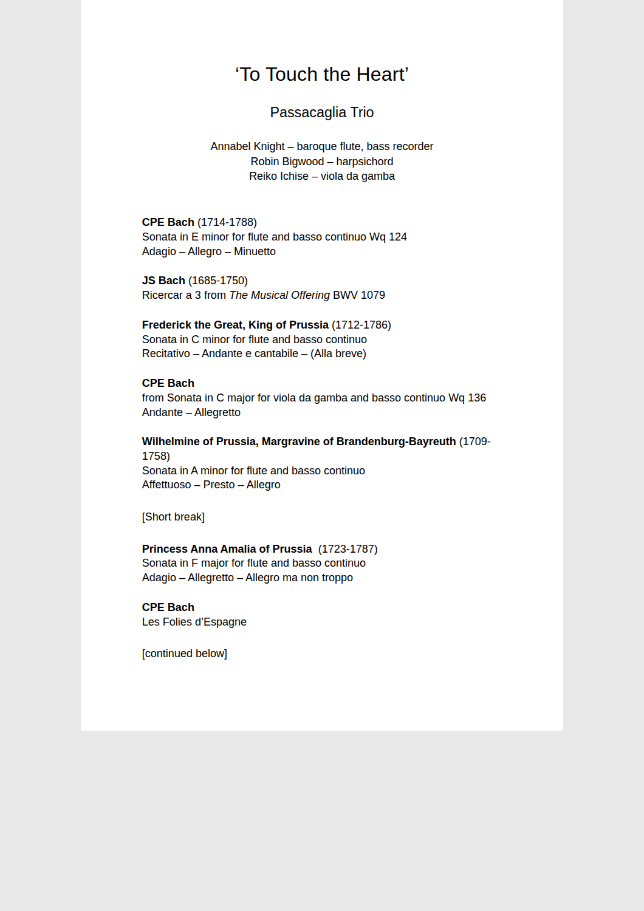‘To Touch the Heart’
Passacaglia Trio
Annabel Knight – baroque flute, bass recorder
Robin Bigwood – harpsichord
Reiko Ichise – viola da gamba
CPE Bach (1714-1788)
Sonata in E minor for flute and basso continuo Wq 124
Adagio – Allegro – Minuetto
JS Bach (1685-1750)
Ricercar a 3 from The Musical Offering BWV 1079
Frederick the Great, King of Prussia (1712-1786)
Sonata in C minor for flute and basso continuo
Recitativo – Andante e cantabile – (Alla breve)
CPE Bach
from Sonata in C major for viola da gamba and basso continuo Wq 136
Andante – Allegretto
Wilhelmine of Prussia, Margravine of Brandenburg-Bayreuth (1709-1758)
Sonata in A minor for flute and basso continuo
Affettuoso – Presto – Allegro
[Short break]
Princess Anna Amalia of Prussia (1723-1787)
Sonata in F major for flute and basso continuo
Adagio – Allegretto – Allegro ma non troppo
CPE Bach
Les Folies d’Espagne
[continued below]